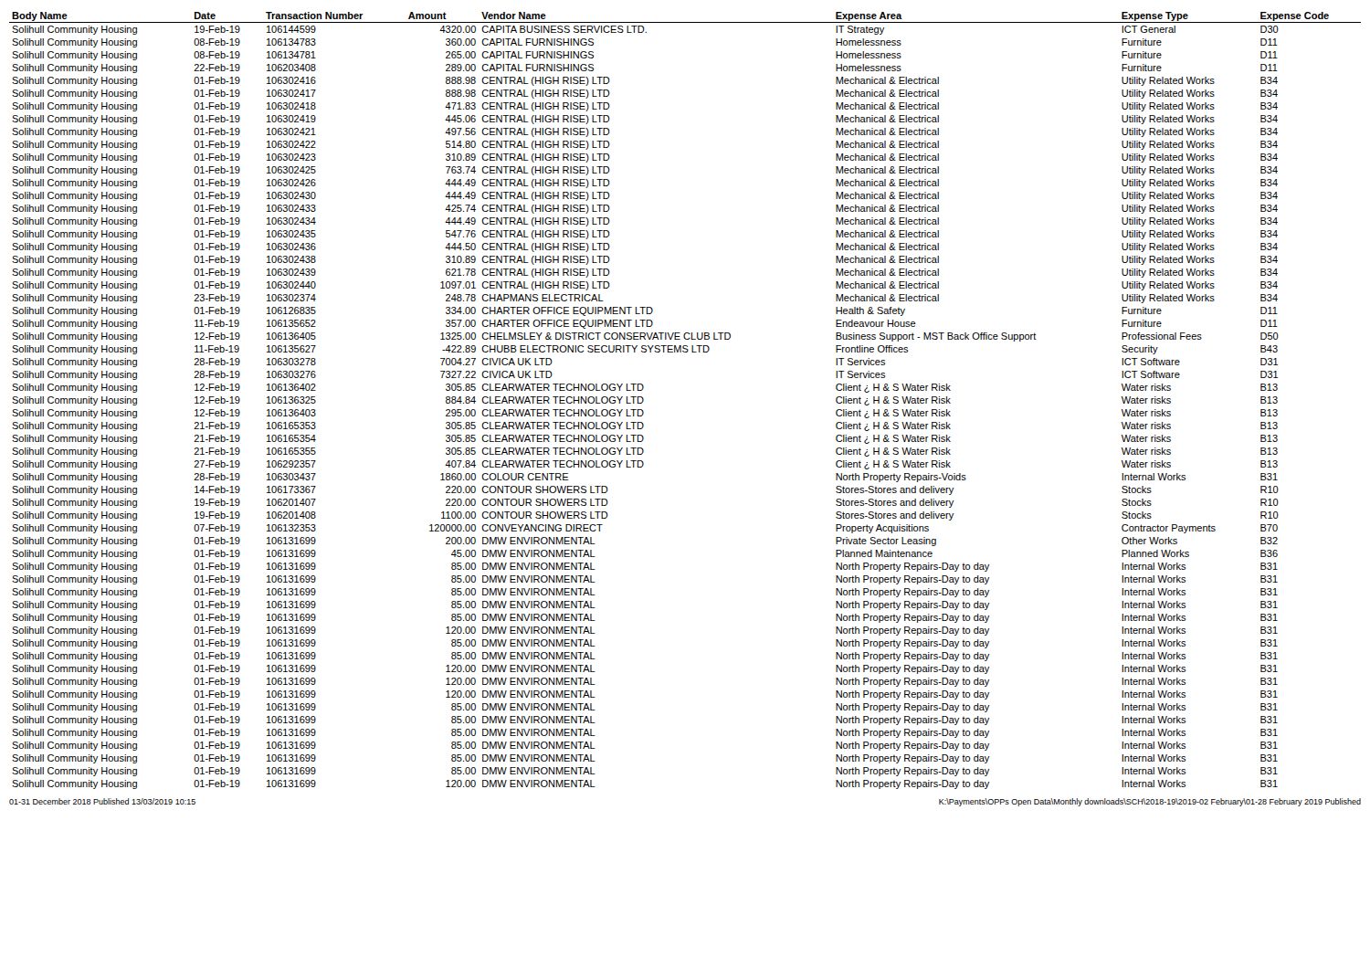| Body Name | Date | Transaction Number | Amount | Vendor Name | Expense Area | Expense Type | Expense Code |
| --- | --- | --- | --- | --- | --- | --- | --- |
| Solihull Community Housing | 19-Feb-19 | 106144599 | 4320.00 | CAPITA BUSINESS SERVICES LTD. | IT Strategy | ICT General | D30 |
| Solihull Community Housing | 08-Feb-19 | 106134783 | 360.00 | CAPITAL FURNISHINGS | Homelessness | Furniture | D11 |
| Solihull Community Housing | 08-Feb-19 | 106134781 | 265.00 | CAPITAL FURNISHINGS | Homelessness | Furniture | D11 |
| Solihull Community Housing | 22-Feb-19 | 106203408 | 289.00 | CAPITAL FURNISHINGS | Homelessness | Furniture | D11 |
| Solihull Community Housing | 01-Feb-19 | 106302416 | 888.98 | CENTRAL (HIGH RISE) LTD | Mechanical & Electrical | Utility Related Works | B34 |
| Solihull Community Housing | 01-Feb-19 | 106302417 | 888.98 | CENTRAL (HIGH RISE) LTD | Mechanical & Electrical | Utility Related Works | B34 |
| Solihull Community Housing | 01-Feb-19 | 106302418 | 471.83 | CENTRAL (HIGH RISE) LTD | Mechanical & Electrical | Utility Related Works | B34 |
| Solihull Community Housing | 01-Feb-19 | 106302419 | 445.06 | CENTRAL (HIGH RISE) LTD | Mechanical & Electrical | Utility Related Works | B34 |
| Solihull Community Housing | 01-Feb-19 | 106302421 | 497.56 | CENTRAL (HIGH RISE) LTD | Mechanical & Electrical | Utility Related Works | B34 |
| Solihull Community Housing | 01-Feb-19 | 106302422 | 514.80 | CENTRAL (HIGH RISE) LTD | Mechanical & Electrical | Utility Related Works | B34 |
| Solihull Community Housing | 01-Feb-19 | 106302423 | 310.89 | CENTRAL (HIGH RISE) LTD | Mechanical & Electrical | Utility Related Works | B34 |
| Solihull Community Housing | 01-Feb-19 | 106302425 | 763.74 | CENTRAL (HIGH RISE) LTD | Mechanical & Electrical | Utility Related Works | B34 |
| Solihull Community Housing | 01-Feb-19 | 106302426 | 444.49 | CENTRAL (HIGH RISE) LTD | Mechanical & Electrical | Utility Related Works | B34 |
| Solihull Community Housing | 01-Feb-19 | 106302430 | 444.49 | CENTRAL (HIGH RISE) LTD | Mechanical & Electrical | Utility Related Works | B34 |
| Solihull Community Housing | 01-Feb-19 | 106302433 | 425.74 | CENTRAL (HIGH RISE) LTD | Mechanical & Electrical | Utility Related Works | B34 |
| Solihull Community Housing | 01-Feb-19 | 106302434 | 444.49 | CENTRAL (HIGH RISE) LTD | Mechanical & Electrical | Utility Related Works | B34 |
| Solihull Community Housing | 01-Feb-19 | 106302435 | 547.76 | CENTRAL (HIGH RISE) LTD | Mechanical & Electrical | Utility Related Works | B34 |
| Solihull Community Housing | 01-Feb-19 | 106302436 | 444.50 | CENTRAL (HIGH RISE) LTD | Mechanical & Electrical | Utility Related Works | B34 |
| Solihull Community Housing | 01-Feb-19 | 106302438 | 310.89 | CENTRAL (HIGH RISE) LTD | Mechanical & Electrical | Utility Related Works | B34 |
| Solihull Community Housing | 01-Feb-19 | 106302439 | 621.78 | CENTRAL (HIGH RISE) LTD | Mechanical & Electrical | Utility Related Works | B34 |
| Solihull Community Housing | 01-Feb-19 | 106302440 | 1097.01 | CENTRAL (HIGH RISE) LTD | Mechanical & Electrical | Utility Related Works | B34 |
| Solihull Community Housing | 23-Feb-19 | 106302374 | 248.78 | CHAPMANS ELECTRICAL | Mechanical & Electrical | Utility Related Works | B34 |
| Solihull Community Housing | 01-Feb-19 | 106126835 | 334.00 | CHARTER OFFICE EQUIPMENT LTD | Health & Safety | Furniture | D11 |
| Solihull Community Housing | 11-Feb-19 | 106135652 | 357.00 | CHARTER OFFICE EQUIPMENT LTD | Endeavour House | Furniture | D11 |
| Solihull Community Housing | 12-Feb-19 | 106136405 | 1325.00 | CHELMSLEY & DISTRICT CONSERVATIVE CLUB LTD | Business Support - MST Back Office Support | Professional Fees | D50 |
| Solihull Community Housing | 11-Feb-19 | 106135627 | -422.89 | CHUBB ELECTRONIC SECURITY SYSTEMS LTD | Frontline Offices | Security | B43 |
| Solihull Community Housing | 28-Feb-19 | 106303278 | 7004.27 | CIVICA UK LTD | IT Services | ICT Software | D31 |
| Solihull Community Housing | 28-Feb-19 | 106303276 | 7327.22 | CIVICA UK LTD | IT Services | ICT Software | D31 |
| Solihull Community Housing | 12-Feb-19 | 106136402 | 305.85 | CLEARWATER TECHNOLOGY LTD | Client ¿ H & S Water Risk | Water risks | B13 |
| Solihull Community Housing | 12-Feb-19 | 106136325 | 884.84 | CLEARWATER TECHNOLOGY LTD | Client ¿ H & S Water Risk | Water risks | B13 |
| Solihull Community Housing | 12-Feb-19 | 106136403 | 295.00 | CLEARWATER TECHNOLOGY LTD | Client ¿ H & S Water Risk | Water risks | B13 |
| Solihull Community Housing | 21-Feb-19 | 106165353 | 305.85 | CLEARWATER TECHNOLOGY LTD | Client ¿ H & S Water Risk | Water risks | B13 |
| Solihull Community Housing | 21-Feb-19 | 106165354 | 305.85 | CLEARWATER TECHNOLOGY LTD | Client ¿ H & S Water Risk | Water risks | B13 |
| Solihull Community Housing | 21-Feb-19 | 106165355 | 305.85 | CLEARWATER TECHNOLOGY LTD | Client ¿ H & S Water Risk | Water risks | B13 |
| Solihull Community Housing | 27-Feb-19 | 106292357 | 407.84 | CLEARWATER TECHNOLOGY LTD | Client ¿ H & S Water Risk | Water risks | B13 |
| Solihull Community Housing | 28-Feb-19 | 106303437 | 1860.00 | COLOUR CENTRE | North Property Repairs-Voids | Internal Works | B31 |
| Solihull Community Housing | 14-Feb-19 | 106173367 | 220.00 | CONTOUR SHOWERS LTD | Stores-Stores and delivery | Stocks | R10 |
| Solihull Community Housing | 19-Feb-19 | 106201407 | 220.00 | CONTOUR SHOWERS LTD | Stores-Stores and delivery | Stocks | R10 |
| Solihull Community Housing | 19-Feb-19 | 106201408 | 1100.00 | CONTOUR SHOWERS LTD | Stores-Stores and delivery | Stocks | R10 |
| Solihull Community Housing | 07-Feb-19 | 106132353 | 120000.00 | CONVEYANCING DIRECT | Property Acquisitions | Contractor Payments | B70 |
| Solihull Community Housing | 01-Feb-19 | 106131699 | 200.00 | DMW ENVIRONMENTAL | Private Sector Leasing | Other Works | B32 |
| Solihull Community Housing | 01-Feb-19 | 106131699 | 45.00 | DMW ENVIRONMENTAL | Planned Maintenance | Planned Works | B36 |
| Solihull Community Housing | 01-Feb-19 | 106131699 | 85.00 | DMW ENVIRONMENTAL | North Property Repairs-Day to day | Internal Works | B31 |
| Solihull Community Housing | 01-Feb-19 | 106131699 | 85.00 | DMW ENVIRONMENTAL | North Property Repairs-Day to day | Internal Works | B31 |
| Solihull Community Housing | 01-Feb-19 | 106131699 | 85.00 | DMW ENVIRONMENTAL | North Property Repairs-Day to day | Internal Works | B31 |
| Solihull Community Housing | 01-Feb-19 | 106131699 | 85.00 | DMW ENVIRONMENTAL | North Property Repairs-Day to day | Internal Works | B31 |
| Solihull Community Housing | 01-Feb-19 | 106131699 | 85.00 | DMW ENVIRONMENTAL | North Property Repairs-Day to day | Internal Works | B31 |
| Solihull Community Housing | 01-Feb-19 | 106131699 | 120.00 | DMW ENVIRONMENTAL | North Property Repairs-Day to day | Internal Works | B31 |
| Solihull Community Housing | 01-Feb-19 | 106131699 | 85.00 | DMW ENVIRONMENTAL | North Property Repairs-Day to day | Internal Works | B31 |
| Solihull Community Housing | 01-Feb-19 | 106131699 | 85.00 | DMW ENVIRONMENTAL | North Property Repairs-Day to day | Internal Works | B31 |
| Solihull Community Housing | 01-Feb-19 | 106131699 | 120.00 | DMW ENVIRONMENTAL | North Property Repairs-Day to day | Internal Works | B31 |
| Solihull Community Housing | 01-Feb-19 | 106131699 | 120.00 | DMW ENVIRONMENTAL | North Property Repairs-Day to day | Internal Works | B31 |
| Solihull Community Housing | 01-Feb-19 | 106131699 | 120.00 | DMW ENVIRONMENTAL | North Property Repairs-Day to day | Internal Works | B31 |
| Solihull Community Housing | 01-Feb-19 | 106131699 | 85.00 | DMW ENVIRONMENTAL | North Property Repairs-Day to day | Internal Works | B31 |
| Solihull Community Housing | 01-Feb-19 | 106131699 | 85.00 | DMW ENVIRONMENTAL | North Property Repairs-Day to day | Internal Works | B31 |
| Solihull Community Housing | 01-Feb-19 | 106131699 | 85.00 | DMW ENVIRONMENTAL | North Property Repairs-Day to day | Internal Works | B31 |
| Solihull Community Housing | 01-Feb-19 | 106131699 | 85.00 | DMW ENVIRONMENTAL | North Property Repairs-Day to day | Internal Works | B31 |
| Solihull Community Housing | 01-Feb-19 | 106131699 | 85.00 | DMW ENVIRONMENTAL | North Property Repairs-Day to day | Internal Works | B31 |
| Solihull Community Housing | 01-Feb-19 | 106131699 | 85.00 | DMW ENVIRONMENTAL | North Property Repairs-Day to day | Internal Works | B31 |
| Solihull Community Housing | 01-Feb-19 | 106131699 | 120.00 | DMW ENVIRONMENTAL | North Property Repairs-Day to day | Internal Works | B31 |
01-31 December 2018 Published 13/03/2019 10:15 K:\Payments\OPPs Open Data\Monthly downloads\SCH\2018-19\2019-02 February\01-28 February 2019 Published